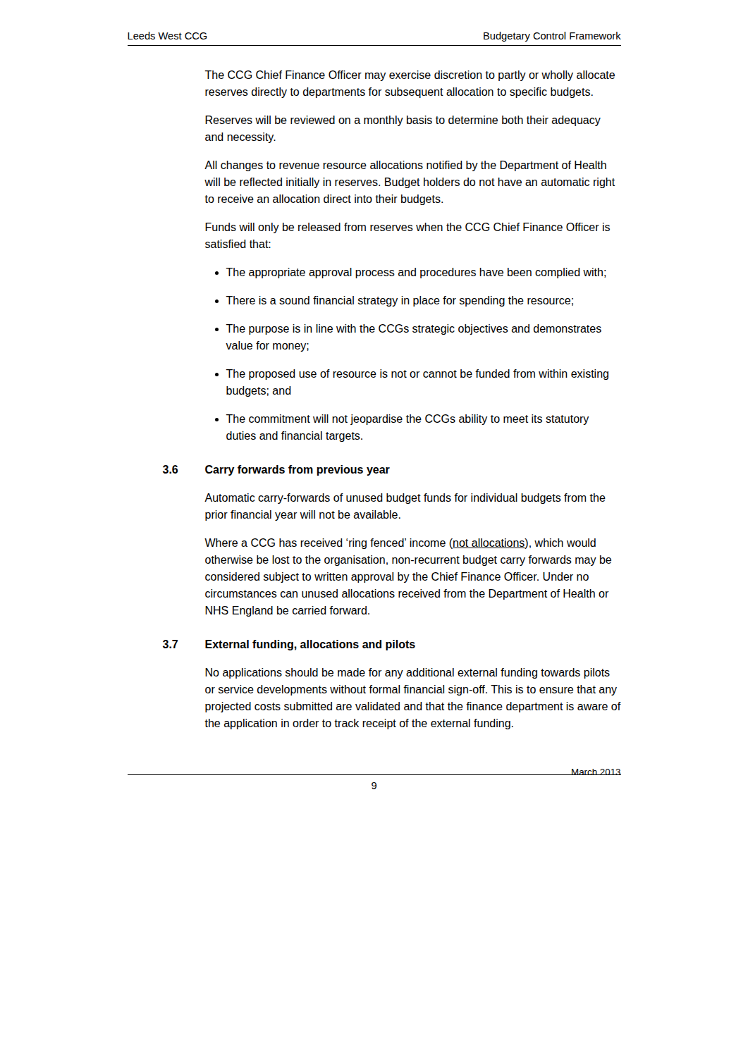Leeds West CCG Budgetary Control Framework
The CCG Chief Finance Officer may exercise discretion to partly or wholly allocate reserves directly to departments for subsequent allocation to specific budgets.
Reserves will be reviewed on a monthly basis to determine both their adequacy and necessity.
All changes to revenue resource allocations notified by the Department of Health will be reflected initially in reserves. Budget holders do not have an automatic right to receive an allocation direct into their budgets.
Funds will only be released from reserves when the CCG Chief Finance Officer is satisfied that:
The appropriate approval process and procedures have been complied with;
There is a sound financial strategy in place for spending the resource;
The purpose is in line with the CCGs strategic objectives and demonstrates value for money;
The proposed use of resource is not or cannot be funded from within existing budgets; and
The commitment will not jeopardise the CCGs ability to meet its statutory duties and financial targets.
3.6 Carry forwards from previous year
Automatic carry-forwards of unused budget funds for individual budgets from the prior financial year will not be available.
Where a CCG has received ‘ring fenced’ income (not allocations), which would otherwise be lost to the organisation, non-recurrent budget carry forwards may be considered subject to written approval by the Chief Finance Officer. Under no circumstances can unused allocations received from the Department of Health or NHS England be carried forward.
3.7 External funding, allocations and pilots
No applications should be made for any additional external funding towards pilots or service developments without formal financial sign-off. This is to ensure that any projected costs submitted are validated and that the finance department is aware of the application in order to track receipt of the external funding.
March 2013
9